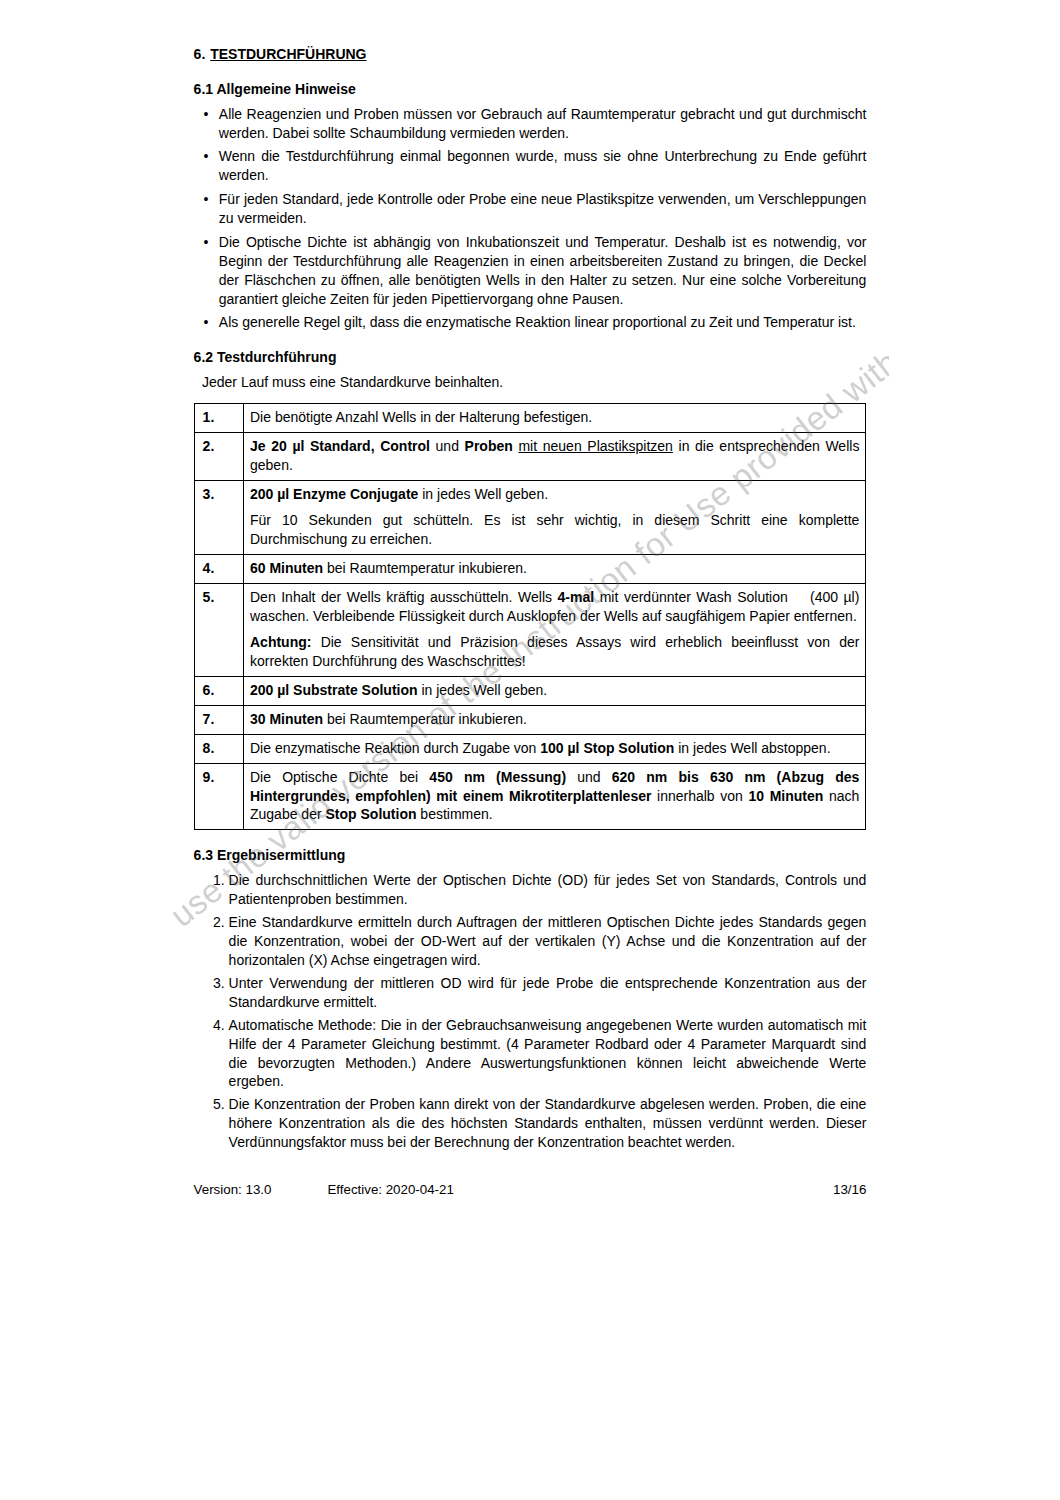Please use the valid version of the Instruction for Use provided with the kit
6. TESTDURCHFÜHRUNG
6.1 Allgemeine Hinweise
Alle Reagenzien und Proben müssen vor Gebrauch auf Raumtemperatur gebracht und gut durchmischt werden. Dabei sollte Schaumbildung vermieden werden.
Wenn die Testdurchführung einmal begonnen wurde, muss sie ohne Unterbrechung zu Ende geführt werden.
Für jeden Standard, jede Kontrolle oder Probe eine neue Plastikspitze verwenden, um Verschleppungen zu vermeiden.
Die Optische Dichte ist abhängig von Inkubationszeit und Temperatur. Deshalb ist es notwendig, vor Beginn der Testdurchführung alle Reagenzien in einen arbeitsbereiten Zustand zu bringen, die Deckel der Fläschchen zu öffnen, alle benötigten Wells in den Halter zu setzen. Nur eine solche Vorbereitung garantiert gleiche Zeiten für jeden Pipettiervorgang ohne Pausen.
Als generelle Regel gilt, dass die enzymatische Reaktion linear proportional zu Zeit und Temperatur ist.
6.2 Testdurchführung
Jeder Lauf muss eine Standardkurve beinhalten.
| 1. | Die benötigte Anzahl Wells in der Halterung befestigen. |
| 2. | Je 20 µl Standard, Control und Proben mit neuen Plastikspitzen in die entsprechenden Wells geben. |
| 3. | 200 µl Enzyme Conjugate in jedes Well geben. Für 10 Sekunden gut schütteln. Es ist sehr wichtig, in diesem Schritt eine komplette Durchmischung zu erreichen. |
| 4. | 60 Minuten bei Raumtemperatur inkubieren. |
| 5. | Den Inhalt der Wells kräftig ausschütteln. Wells 4-mal mit verdünnter Wash Solution (400 µl) waschen. Verbleibende Flüssigkeit durch Ausklopfen der Wells auf saugfähigem Papier entfernen. Achtung: Die Sensitivität und Präzision dieses Assays wird erheblich beeinflusst von der korrekten Durchführung des Waschschrittes! |
| 6. | 200 µl Substrate Solution in jedes Well geben. |
| 7. | 30 Minuten bei Raumtemperatur inkubieren. |
| 8. | Die enzymatische Reaktion durch Zugabe von 100 µl Stop Solution in jedes Well abstoppen. |
| 9. | Die Optische Dichte bei 450 nm (Messung) und 620 nm bis 630 nm (Abzug des Hintergrundes, empfohlen) mit einem Mikrotiterplattenleser innerhalb von 10 Minuten nach Zugabe der Stop Solution bestimmen. |
6.3 Ergebnisermittlung
Die durchschnittlichen Werte der Optischen Dichte (OD) für jedes Set von Standards, Controls und Patientenproben bestimmen.
Eine Standardkurve ermitteln durch Auftragen der mittleren Optischen Dichte jedes Standards gegen die Konzentration, wobei der OD-Wert auf der vertikalen (Y) Achse und die Konzentration auf der horizontalen (X) Achse eingetragen wird.
Unter Verwendung der mittleren OD wird für jede Probe die entsprechende Konzentration aus der Standardkurve ermittelt.
Automatische Methode: Die in der Gebrauchsanweisung angegebenen Werte wurden automatisch mit Hilfe der 4 Parameter Gleichung bestimmt. (4 Parameter Rodbard oder 4 Parameter Marquardt sind die bevorzugten Methoden.) Andere Auswertungsfunktionen können leicht abweichende Werte ergeben.
Die Konzentration der Proben kann direkt von der Standardkurve abgelesen werden. Proben, die eine höhere Konzentration als die des höchsten Standards enthalten, müssen verdünnt werden. Dieser Verdünnungsfaktor muss bei der Berechnung der Konzentration beachtet werden.
Version: 13.0
Effective: 2020-04-21
13/16